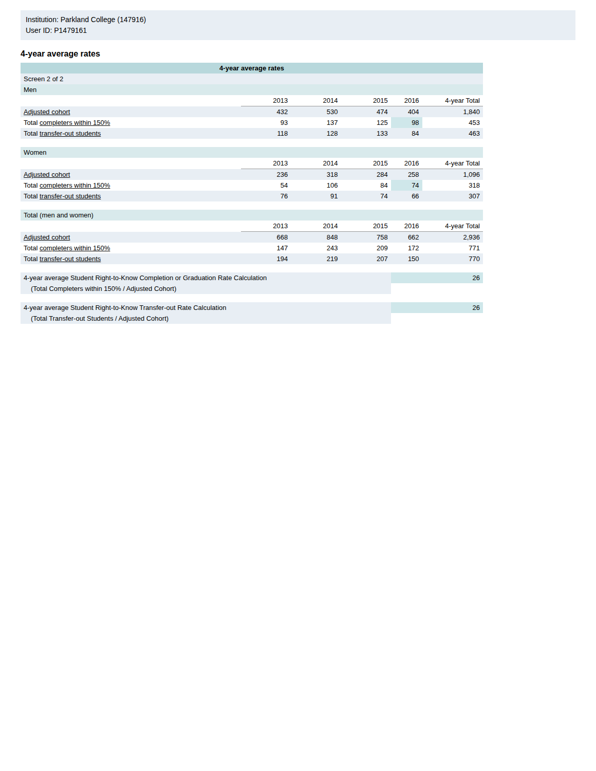Institution: Parkland College (147916)
User ID: P1479161
4-year average rates
| 4-year average rates |
| Screen 2 of 2 |
| Men |
| | 2013 | 2014 | 2015 | 2016 | 4-year Total |
| Adjusted cohort | 432 | 530 | 474 | 404 | 1,840 |
| Total completers within 150% | 93 | 137 | 125 | 98 | 453 |
| Total transfer-out students | 118 | 128 | 133 | 84 | 463 |
| Women |
| | 2013 | 2014 | 2015 | 2016 | 4-year Total |
| Adjusted cohort | 236 | 318 | 284 | 258 | 1,096 |
| Total completers within 150% | 54 | 106 | 84 | 74 | 318 |
| Total transfer-out students | 76 | 91 | 74 | 66 | 307 |
| Total (men and women) |
| | 2013 | 2014 | 2015 | 2016 | 4-year Total |
| Adjusted cohort | 668 | 848 | 758 | 662 | 2,936 |
| Total completers within 150% | 147 | 243 | 209 | 172 | 771 |
| Total transfer-out students | 194 | 219 | 207 | 150 | 770 |
| 4-year average Student Right-to-Know Completion or Graduation Rate Calculation | 26 |
| (Total Completers within 150% / Adjusted Cohort) | |
| 4-year average Student Right-to-Know Transfer-out Rate Calculation | 26 |
| (Total Transfer-out Students / Adjusted Cohort) | |